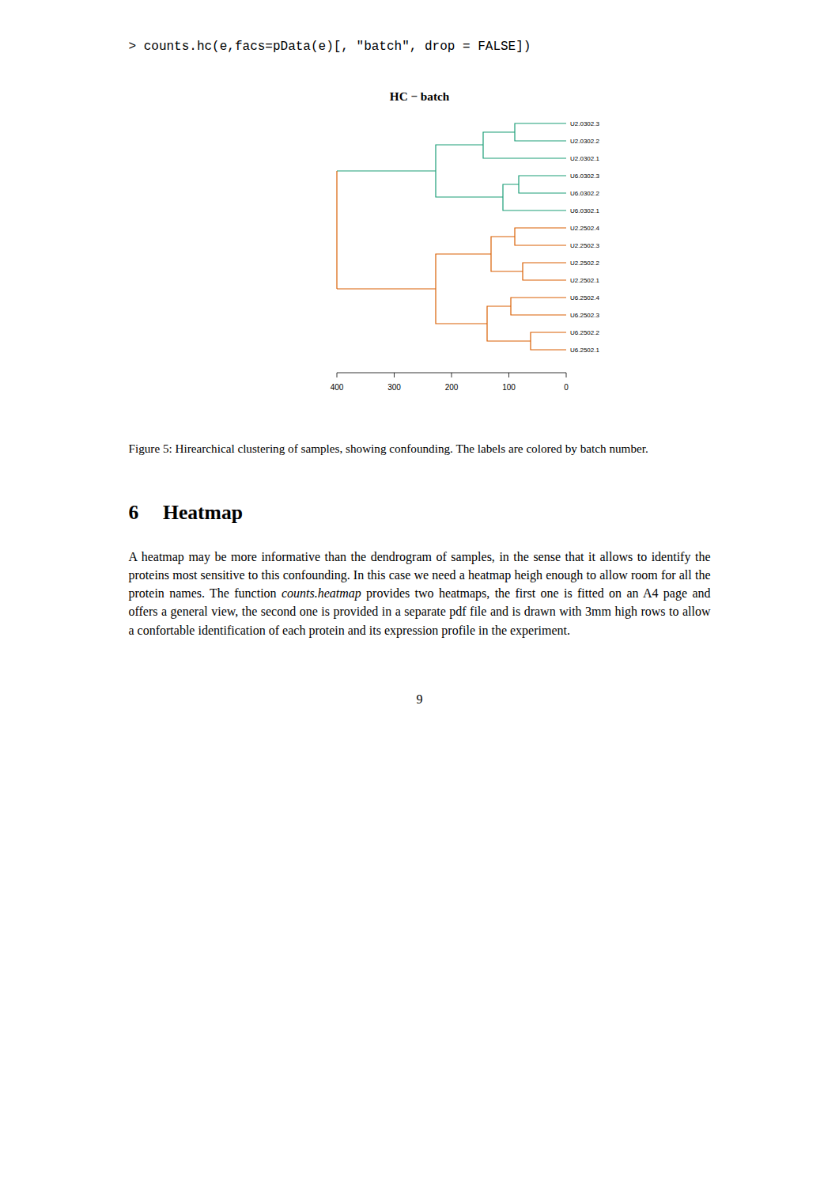> counts.hc(e,facs=pData(e)[, "batch", drop = FALSE])
HC − batch
U2.0302.3 U2.0302.2 U2.0302.1 U6.0302.3 U6.0302.2 U6.0302.1 U2.2502.4 U2.2502.3 U2.2502.2 U2.2502.1 U6.2502.4 U6.2502.3 U6.2502.2 U6.2502.1 400 300 200 100 0
Figure 5: Hirearchical clustering of samples, showing confounding. The labels are colored by batch number.
6 Heatmap
A heatmap may be more informative than the dendrogram of samples, in the sense that it allows to identify the proteins most sensitive to this confounding. In this case we need a heatmap heigh enough to allow room for all the protein names. The function counts.heatmap provides two heatmaps, the first one is fitted on an A4 page and offers a general view, the second one is provided in a separate pdf file and is drawn with 3mm high rows to allow a confortable identification of each protein and its expression profile in the experiment.
9